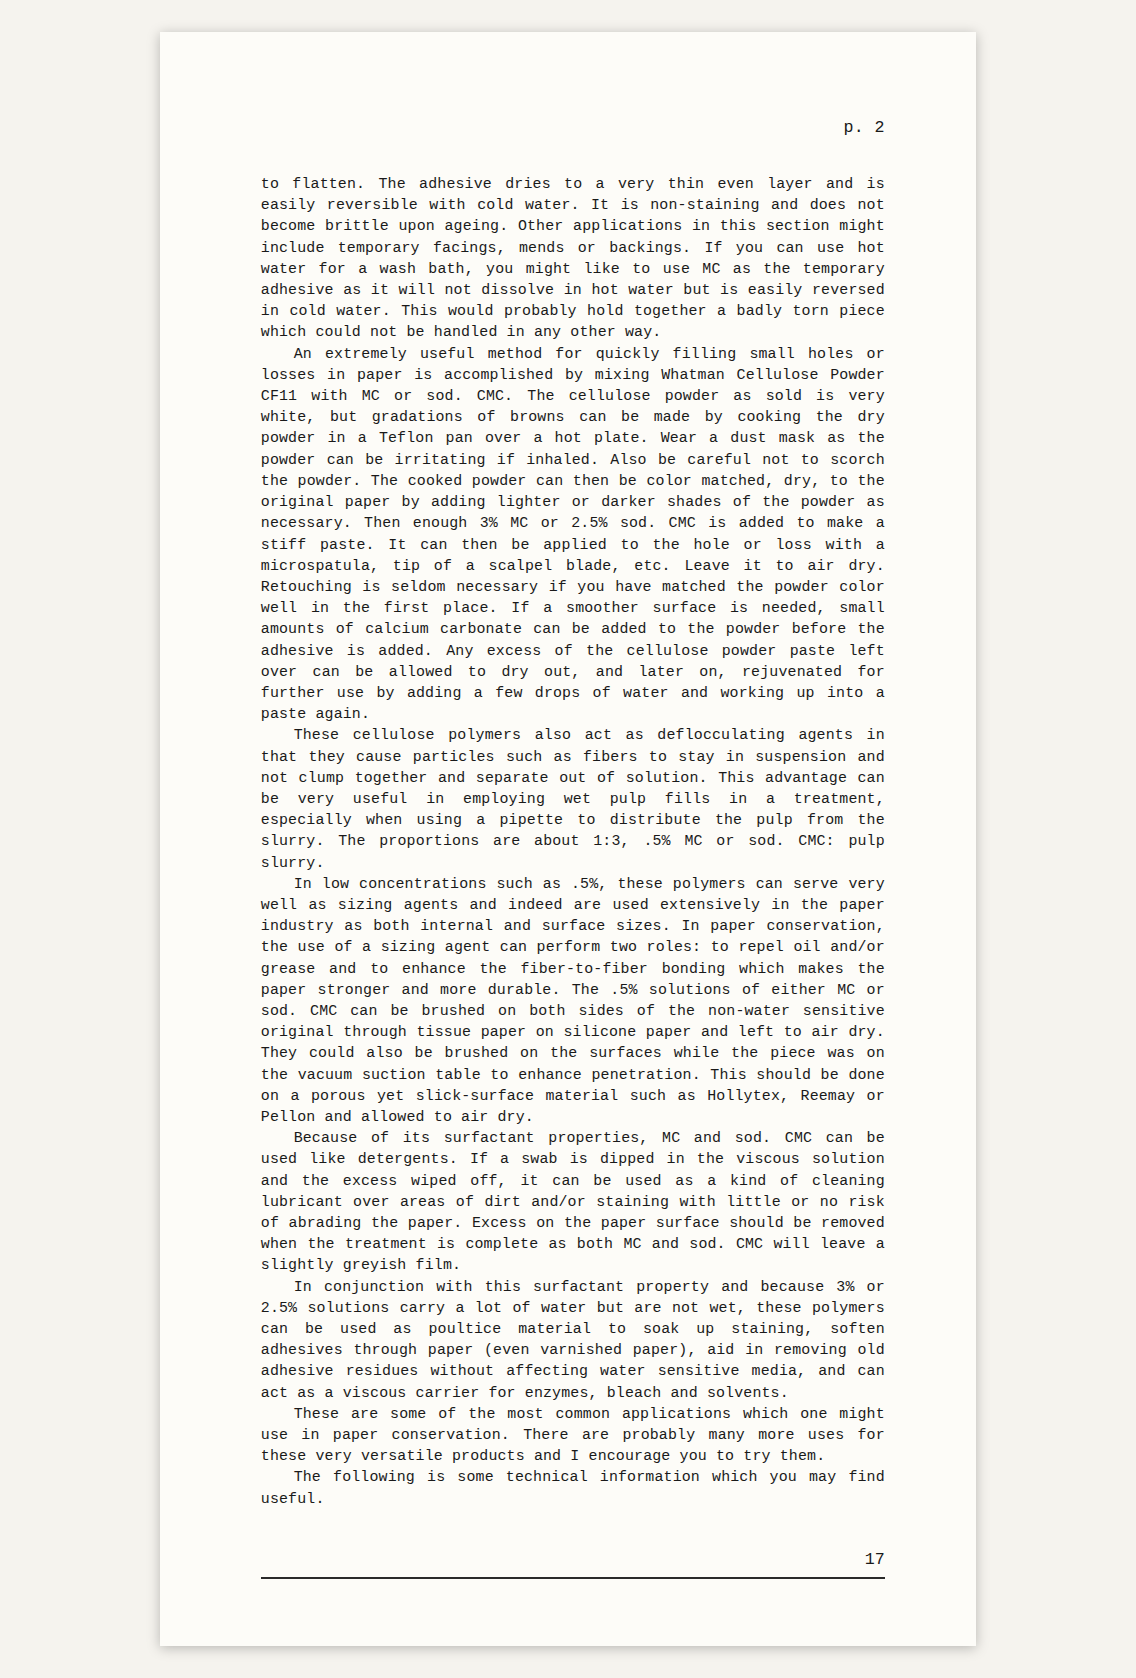p. 2
to flatten. The adhesive dries to a very thin even layer and is easily reversible with cold water. It is non-staining and does not become brittle upon ageing. Other applications in this section might include temporary facings, mends or backings. If you can use hot water for a wash bath, you might like to use MC as the temporary adhesive as it will not dissolve in hot water but is easily reversed in cold water. This would probably hold together a badly torn piece which could not be handled in any other way.
An extremely useful method for quickly filling small holes or losses in paper is accomplished by mixing Whatman Cellulose Powder CF11 with MC or sod. CMC. The cellulose powder as sold is very white, but gradations of browns can be made by cooking the dry powder in a Teflon pan over a hot plate. Wear a dust mask as the powder can be irritating if inhaled. Also be careful not to scorch the powder. The cooked powder can then be color matched, dry, to the original paper by adding lighter or darker shades of the powder as necessary. Then enough 3% MC or 2.5% sod. CMC is added to make a stiff paste. It can then be applied to the hole or loss with a microspatula, tip of a scalpel blade, etc. Leave it to air dry. Retouching is seldom necessary if you have matched the powder color well in the first place. If a smoother surface is needed, small amounts of calcium carbonate can be added to the powder before the adhesive is added. Any excess of the cellulose powder paste left over can be allowed to dry out, and later on, rejuvenated for further use by adding a few drops of water and working up into a paste again.
These cellulose polymers also act as deflocculating agents in that they cause particles such as fibers to stay in suspension and not clump together and separate out of solution. This advantage can be very useful in employing wet pulp fills in a treatment, especially when using a pipette to distribute the pulp from the slurry. The proportions are about 1:3, .5% MC or sod. CMC: pulp slurry.
In low concentrations such as .5%, these polymers can serve very well as sizing agents and indeed are used extensively in the paper industry as both internal and surface sizes. In paper conservation, the use of a sizing agent can perform two roles: to repel oil and/or grease and to enhance the fiber-to-fiber bonding which makes the paper stronger and more durable. The .5% solutions of either MC or sod. CMC can be brushed on both sides of the non-water sensitive original through tissue paper on silicone paper and left to air dry. They could also be brushed on the surfaces while the piece was on the vacuum suction table to enhance penetration. This should be done on a porous yet slick-surface material such as Hollytex, Reemay or Pellon and allowed to air dry.
Because of its surfactant properties, MC and sod. CMC can be used like detergents. If a swab is dipped in the viscous solution and the excess wiped off, it can be used as a kind of cleaning lubricant over areas of dirt and/or staining with little or no risk of abrading the paper. Excess on the paper surface should be removed when the treatment is complete as both MC and sod. CMC will leave a slightly greyish film.
In conjunction with this surfactant property and because 3% or 2.5% solutions carry a lot of water but are not wet, these polymers can be used as poultice material to soak up staining, soften adhesives through paper (even varnished paper), aid in removing old adhesive residues without affecting water sensitive media, and can act as a viscous carrier for enzymes, bleach and solvents.
These are some of the most common applications which one might use in paper conservation. There are probably many more uses for these very versatile products and I encourage you to try them.
The following is some technical information which you may find useful.
17